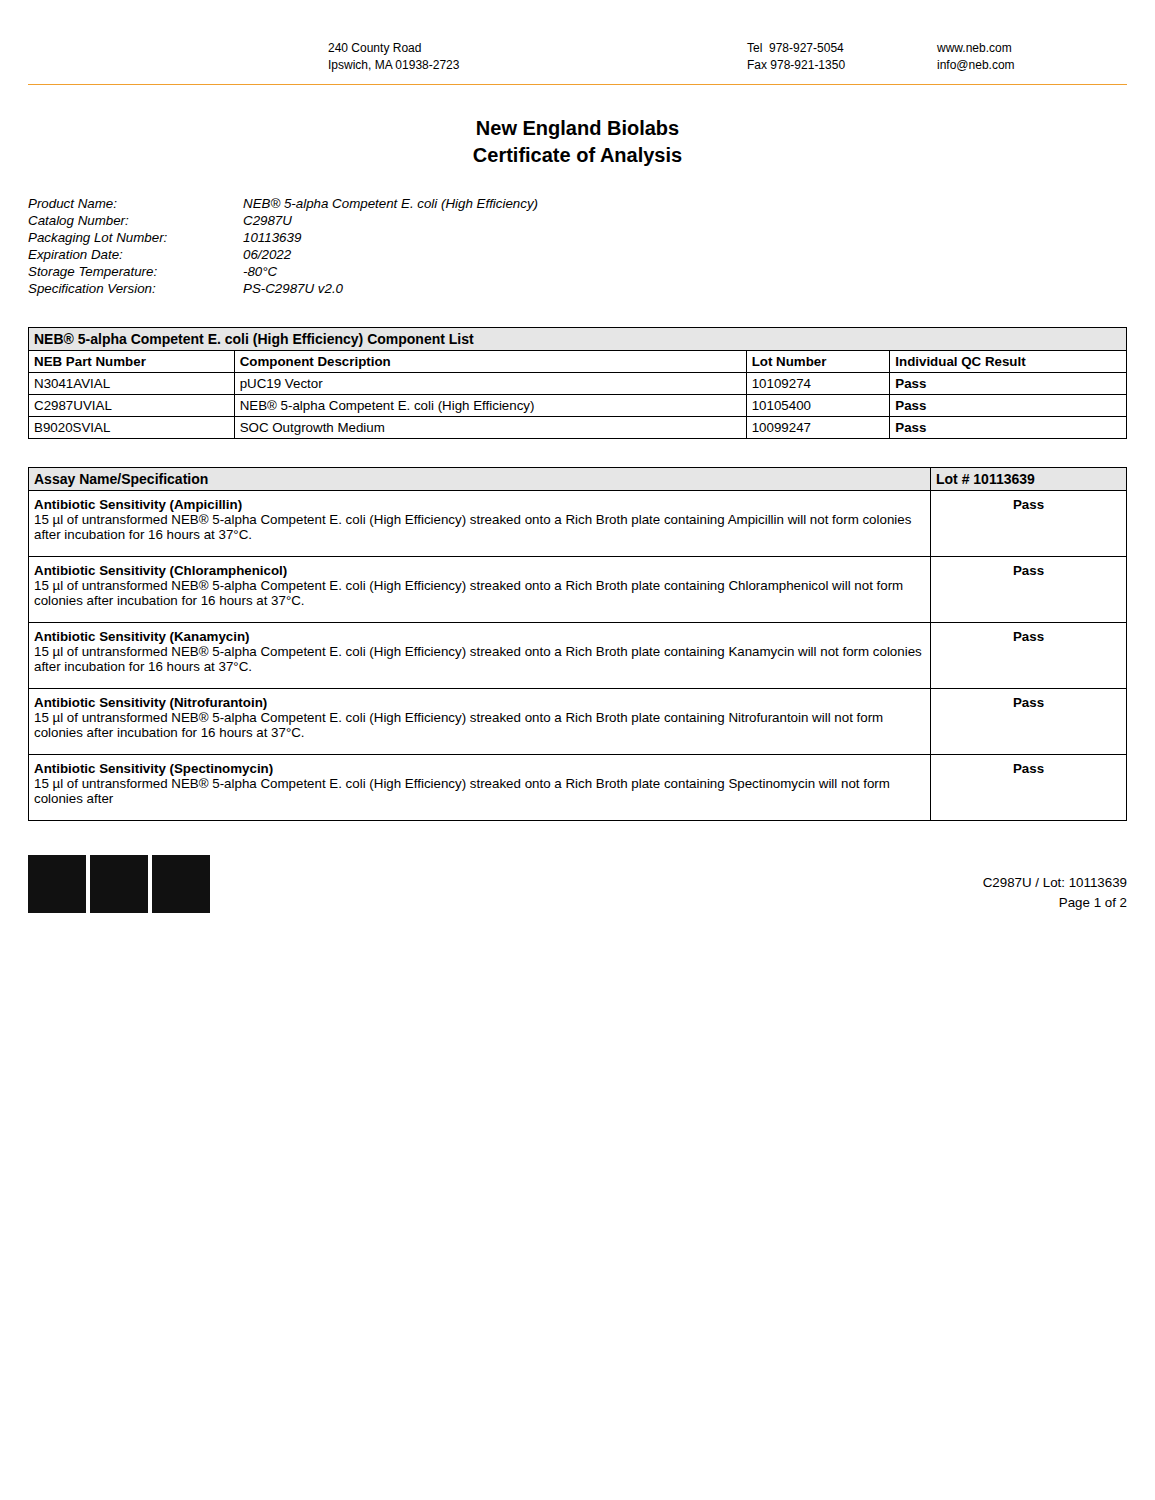240 County Road
Ipswich, MA 01938-2723
Tel 978-927-5054
Fax 978-921-1350
www.neb.com
info@neb.com
New England Biolabs
Certificate of Analysis
| Product Name: | NEB® 5-alpha Competent E. coli (High Efficiency) |
| Catalog Number: | C2987U |
| Packaging Lot Number: | 10113639 |
| Expiration Date: | 06/2022 |
| Storage Temperature: | -80°C |
| Specification Version: | PS-C2987U v2.0 |
| NEB® 5-alpha Competent E. coli (High Efficiency) Component List |
| --- |
| NEB Part Number | Component Description | Lot Number | Individual QC Result |
| N3041AVIAL | pUC19 Vector | 10109274 | Pass |
| C2987UVIAL | NEB® 5-alpha Competent E. coli (High Efficiency) | 10105400 | Pass |
| B9020SVIAL | SOC Outgrowth Medium | 10099247 | Pass |
| Assay Name/Specification | Lot # 10113639 |
| --- | --- |
| Antibiotic Sensitivity (Ampicillin) 15 µl of untransformed NEB® 5-alpha Competent E. coli (High Efficiency) streaked onto a Rich Broth plate containing Ampicillin will not form colonies after incubation for 16 hours at 37°C. | Pass |
| Antibiotic Sensitivity (Chloramphenicol) 15 µl of untransformed NEB® 5-alpha Competent E. coli (High Efficiency) streaked onto a Rich Broth plate containing Chloramphenicol will not form colonies after incubation for 16 hours at 37°C. | Pass |
| Antibiotic Sensitivity (Kanamycin) 15 µl of untransformed NEB® 5-alpha Competent E. coli (High Efficiency) streaked onto a Rich Broth plate containing Kanamycin will not form colonies after incubation for 16 hours at 37°C. | Pass |
| Antibiotic Sensitivity (Nitrofurantoin) 15 µl of untransformed NEB® 5-alpha Competent E. coli (High Efficiency) streaked onto a Rich Broth plate containing Nitrofurantoin will not form colonies after incubation for 16 hours at 37°C. | Pass |
| Antibiotic Sensitivity (Spectinomycin) 15 µl of untransformed NEB® 5-alpha Competent E. coli (High Efficiency) streaked onto a Rich Broth plate containing Spectinomycin will not form colonies after | Pass |
C2987U / Lot: 10113639
Page 1 of 2